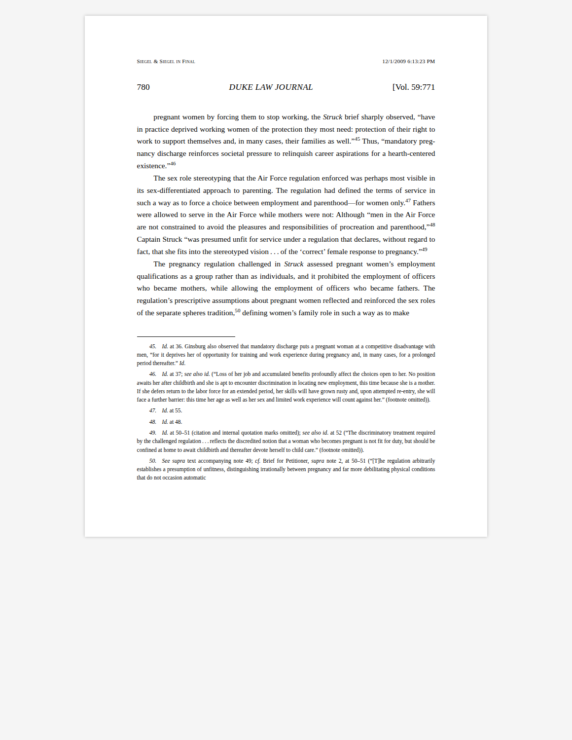Siegel & Siegel in Final 12/1/2009 6:13:23 PM
780 DUKE LAW JOURNAL [Vol. 59:771
pregnant women by forcing them to stop working, the Struck brief sharply observed, “have in practice deprived working women of the protection they most need: protection of their right to work to support themselves and, in many cases, their families as well.”45 Thus, “mandatory pregnancy discharge reinforces societal pressure to relinquish career aspirations for a hearth-centered existence.”46
The sex role stereotyping that the Air Force regulation enforced was perhaps most visible in its sex-differentiated approach to parenting. The regulation had defined the terms of service in such a way as to force a choice between employment and parenthood—for women only.47 Fathers were allowed to serve in the Air Force while mothers were not: Although “men in the Air Force are not constrained to avoid the pleasures and responsibilities of procreation and parenthood,”48 Captain Struck “was presumed unfit for service under a regulation that declares, without regard to fact, that she fits into the stereotyped vision . . . of the ‘correct’ female response to pregnancy.”49
The pregnancy regulation challenged in Struck assessed pregnant women’s employment qualifications as a group rather than as individuals, and it prohibited the employment of officers who became mothers, while allowing the employment of officers who became fathers. The regulation’s prescriptive assumptions about pregnant women reflected and reinforced the sex roles of the separate spheres tradition,50 defining women’s family role in such a way as to make
45. Id. at 36. Ginsburg also observed that mandatory discharge puts a pregnant woman at a competitive disadvantage with men, “for it deprives her of opportunity for training and work experience during pregnancy and, in many cases, for a prolonged period thereafter.” Id.
46. Id. at 37; see also id. (“Loss of her job and accumulated benefits profoundly affect the choices open to her. No position awaits her after childbirth and she is apt to encounter discrimination in locating new employment, this time because she is a mother. If she defers return to the labor force for an extended period, her skills will have grown rusty and, upon attempted re-entry, she will face a further barrier: this time her age as well as her sex and limited work experience will count against her.” (footnote omitted)).
47. Id. at 55.
48. Id. at 48.
49. Id. at 50–51 (citation and internal quotation marks omitted); see also id. at 52 (“The discriminatory treatment required by the challenged regulation . . . reflects the discredited notion that a woman who becomes pregnant is not fit for duty, but should be confined at home to await childbirth and thereafter devote herself to child care.” (footnote omitted)).
50. See supra text accompanying note 49; cf. Brief for Petitioner, supra note 2, at 50–51 (“[T]he regulation arbitrarily establishes a presumption of unfitness, distinguishing irrationally between pregnancy and far more debilitating physical conditions that do not occasion automatic